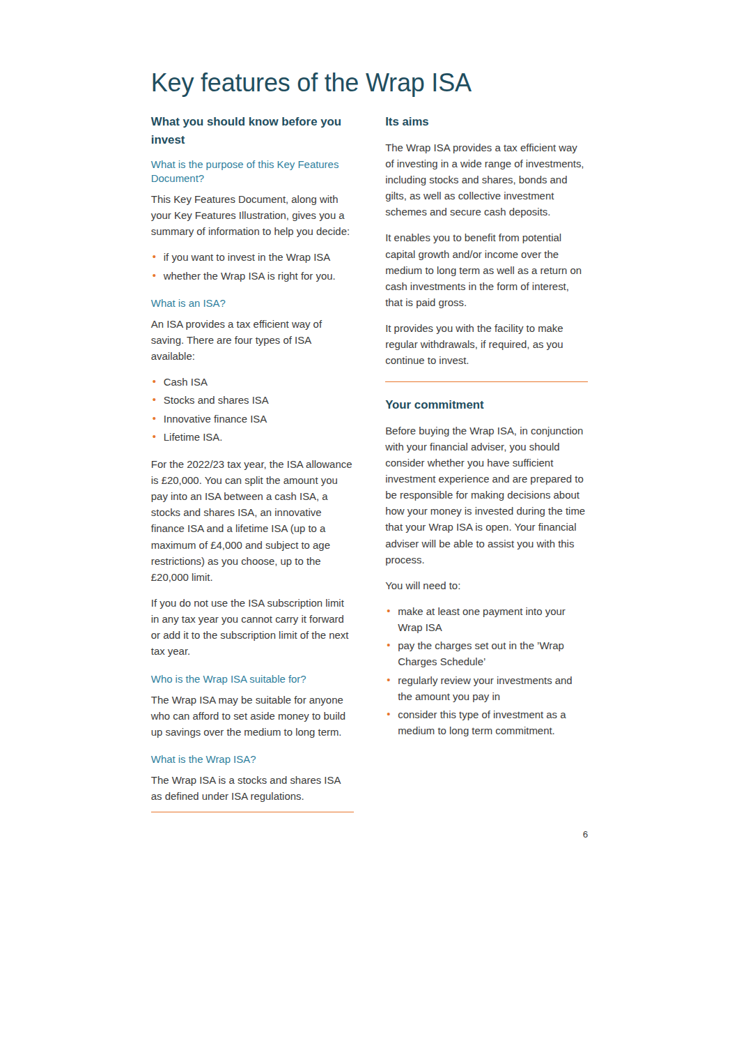Key features of the Wrap ISA
What you should know before you invest
What is the purpose of this Key Features Document?
This Key Features Document, along with your Key Features Illustration, gives you a summary of information to help you decide:
if you want to invest in the Wrap ISA
whether the Wrap ISA is right for you.
What is an ISA?
An ISA provides a tax efficient way of saving. There are four types of ISA available:
Cash ISA
Stocks and shares ISA
Innovative finance ISA
Lifetime ISA.
For the 2022/23 tax year, the ISA allowance is £20,000. You can split the amount you pay into an ISA between a cash ISA, a stocks and shares ISA, an innovative finance ISA and a lifetime ISA (up to a maximum of £4,000 and subject to age restrictions) as you choose, up to the £20,000 limit.
If you do not use the ISA subscription limit in any tax year you cannot carry it forward or add it to the subscription limit of the next tax year.
Who is the Wrap ISA suitable for?
The Wrap ISA may be suitable for anyone who can afford to set aside money to build up savings over the medium to long term.
What is the Wrap ISA?
The Wrap ISA is a stocks and shares ISA as defined under ISA regulations.
Its aims
The Wrap ISA provides a tax efficient way of investing in a wide range of investments, including stocks and shares, bonds and gilts, as well as collective investment schemes and secure cash deposits.
It enables you to benefit from potential capital growth and/or income over the medium to long term as well as a return on cash investments in the form of interest, that is paid gross.
It provides you with the facility to make regular withdrawals, if required, as you continue to invest.
Your commitment
Before buying the Wrap ISA, in conjunction with your financial adviser, you should consider whether you have sufficient investment experience and are prepared to be responsible for making decisions about how your money is invested during the time that your Wrap ISA is open. Your financial adviser will be able to assist you with this process.
You will need to:
make at least one payment into your Wrap ISA
pay the charges set out in the ’Wrap Charges Schedule’
regularly review your investments and the amount you pay in
consider this type of investment as a medium to long term commitment.
6